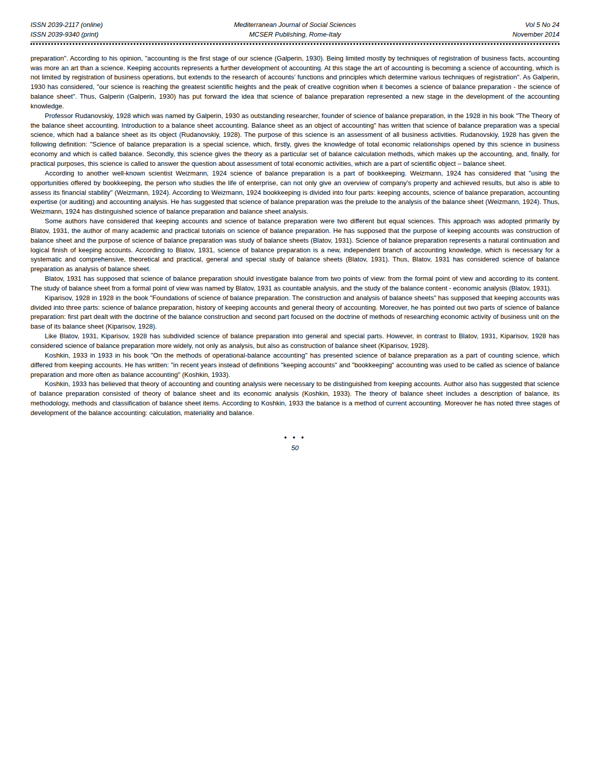| ISSN 2039-2117 (online) | Mediterranean Journal of Social Sciences | Vol 5 No 24 |
| ISSN 2039-9340 (print) | MCSER Publishing, Rome-Italy | November 2014 |
preparation". According to his opinion, "accounting is the first stage of our science (Galperin, 1930). Being limited mostly by techniques of registration of business facts, accounting was more an art than a science. Keeping accounts represents a further development of accounting. At this stage the art of accounting is becoming a science of accounting, which is not limited by registration of business operations, but extends to the research of accounts’ functions and principles which determine various techniques of registration". As Galperin, 1930 has considered, "our science is reaching the greatest scientific heights and the peak of creative cognition when it becomes a science of balance preparation - the science of balance sheet". Thus, Galperin (Galperin, 1930) has put forward the idea that science of balance preparation represented a new stage in the development of the accounting knowledge.
Professor Rudanovskiy, 1928 which was named by Galperin, 1930 as outstanding researcher, founder of science of balance preparation, in the 1928 in his book "The Theory of the balance sheet accounting. Introduction to a balance sheet accounting. Balance sheet as an object of accounting" has written that science of balance preparation was a special science, which had a balance sheet as its object (Rudanovskiy, 1928). The purpose of this science is an assessment of all business activities. Rudanovskiy, 1928 has given the following definition: "Science of balance preparation is a special science, which, firstly, gives the knowledge of total economic relationships opened by this science in business economy and which is called balance. Secondly, this science gives the theory as a particular set of balance calculation methods, which makes up the accounting, and, finally, for practical purposes, this science is called to answer the question about assessment of total economic activities, which are a part of scientific object – balance sheet.
According to another well-known scientist Weizmann, 1924 science of balance preparation is a part of bookkeeping. Weizmann, 1924 has considered that "using the opportunities offered by bookkeeping, the person who studies the life of enterprise, can not only give an overview of company's property and achieved results, but also is able to assess its financial stability" (Weizmann, 1924). According to Weizmann, 1924 bookkeeping is divided into four parts: keeping accounts, science of balance preparation, accounting expertise (or auditing) and accounting analysis. He has suggested that science of balance preparation was the prelude to the analysis of the balance sheet (Weizmann, 1924). Thus, Weizmann, 1924 has distinguished science of balance preparation and balance sheet analysis.
Some authors have considered that keeping accounts and science of balance preparation were two different but equal sciences. This approach was adopted primarily by Blatov, 1931, the author of many academic and practical tutorials on science of balance preparation. He has supposed that the purpose of keeping accounts was construction of balance sheet and the purpose of science of balance preparation was study of balance sheets (Blatov, 1931). Science of balance preparation represents a natural continuation and logical finish of keeping accounts. According to Blatov, 1931, science of balance preparation is a new, independent branch of accounting knowledge, which is necessary for a systematic and comprehensive, theoretical and practical, general and special study of balance sheets (Blatov, 1931). Thus, Blatov, 1931 has considered science of balance preparation as analysis of balance sheet.
Blatov, 1931 has supposed that science of balance preparation should investigate balance from two points of view: from the formal point of view and according to its content. The study of balance sheet from a formal point of view was named by Blatov, 1931 as countable analysis, and the study of the balance content - economic analysis (Blatov, 1931).
Kiparisov, 1928 in 1928 in the book "Foundations of science of balance preparation. The construction and analysis of balance sheets" has supposed that keeping accounts was divided into three parts: science of balance preparation, history of keeping accounts and general theory of accounting. Moreover, he has pointed out two parts of science of balance preparation: first part dealt with the doctrine of the balance construction and second part focused on the doctrine of methods of researching economic activity of business unit on the base of its balance sheet (Kiparisov, 1928).
Like Blatov, 1931, Kiparisov, 1928 has subdivided science of balance preparation into general and special parts. However, in contrast to Blatov, 1931, Kiparisov, 1928 has considered science of balance preparation more widely, not only as analysis, but also as construction of balance sheet (Kiparisov, 1928).
Koshkin, 1933 in 1933 in his book "On the methods of operational-balance accounting" has presented science of balance preparation as a part of counting science, which differed from keeping accounts. He has written: "in recent years instead of definitions "keeping accounts" and "bookkeeping" accounting was used to be called as science of balance preparation and more often as balance accounting" (Koshkin, 1933).
Koshkin, 1933 has believed that theory of accounting and counting analysis were necessary to be distinguished from keeping accounts. Author also has suggested that science of balance preparation consisted of theory of balance sheet and its economic analysis (Koshkin, 1933). The theory of balance sheet includes a description of balance, its methodology, methods and classification of balance sheet items. According to Koshkin, 1933 the balance is a method of current accounting. Moreover he has noted three stages of development of the balance accounting: calculation, materiality and balance.
• • •
50